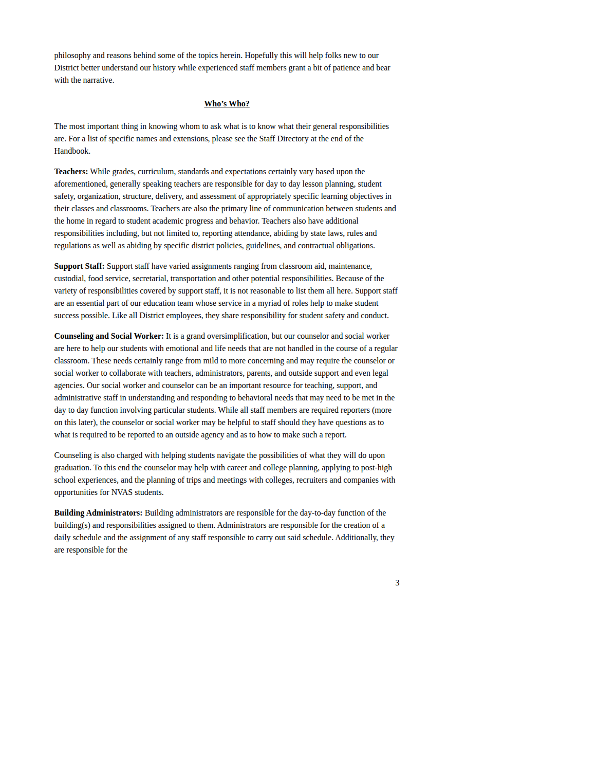philosophy and reasons behind some of the topics herein. Hopefully this will help folks new to our District better understand our history while experienced staff members grant a bit of patience and bear with the narrative.
Who’s Who?
The most important thing in knowing whom to ask what is to know what their general responsibilities are. For a list of specific names and extensions, please see the Staff Directory at the end of the Handbook.
Teachers: While grades, curriculum, standards and expectations certainly vary based upon the aforementioned, generally speaking teachers are responsible for day to day lesson planning, student safety, organization, structure, delivery, and assessment of appropriately specific learning objectives in their classes and classrooms. Teachers are also the primary line of communication between students and the home in regard to student academic progress and behavior. Teachers also have additional responsibilities including, but not limited to, reporting attendance, abiding by state laws, rules and regulations as well as abiding by specific district policies, guidelines, and contractual obligations.
Support Staff: Support staff have varied assignments ranging from classroom aid, maintenance, custodial, food service, secretarial, transportation and other potential responsibilities. Because of the variety of responsibilities covered by support staff, it is not reasonable to list them all here. Support staff are an essential part of our education team whose service in a myriad of roles help to make student success possible. Like all District employees, they share responsibility for student safety and conduct.
Counseling and Social Worker: It is a grand oversimplification, but our counselor and social worker are here to help our students with emotional and life needs that are not handled in the course of a regular classroom. These needs certainly range from mild to more concerning and may require the counselor or social worker to collaborate with teachers, administrators, parents, and outside support and even legal agencies. Our social worker and counselor can be an important resource for teaching, support, and administrative staff in understanding and responding to behavioral needs that may need to be met in the day to day function involving particular students. While all staff members are required reporters (more on this later), the counselor or social worker may be helpful to staff should they have questions as to what is required to be reported to an outside agency and as to how to make such a report.
Counseling is also charged with helping students navigate the possibilities of what they will do upon graduation. To this end the counselor may help with career and college planning, applying to post-high school experiences, and the planning of trips and meetings with colleges, recruiters and companies with opportunities for NVAS students.
Building Administrators: Building administrators are responsible for the day-to-day function of the building(s) and responsibilities assigned to them. Administrators are responsible for the creation of a daily schedule and the assignment of any staff responsible to carry out said schedule. Additionally, they are responsible for the
3